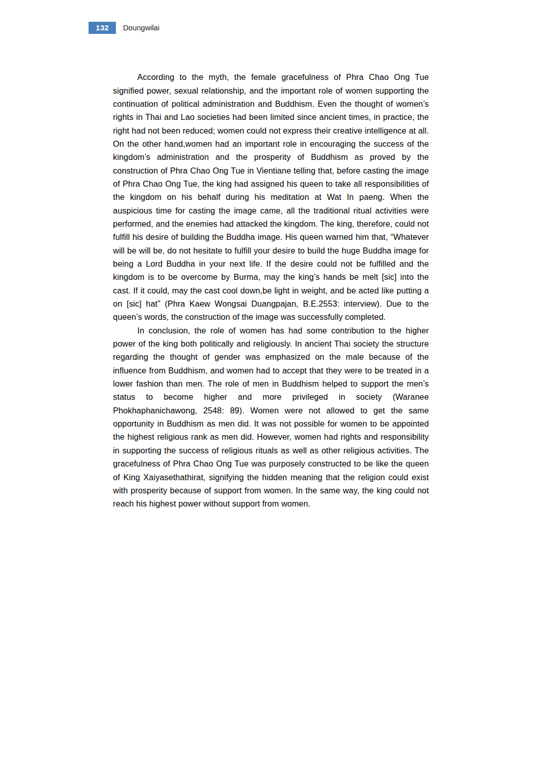132
Doungwilai
According to the myth, the female gracefulness of Phra Chao Ong Tue signified power, sexual relationship, and the important role of women supporting the continuation of political administration and Buddhism. Even the thought of women’s rights in Thai and Lao societies had been limited since ancient times, in practice, the right had not been reduced; women could not express their creative intelligence at all. On the other hand,women had an important role in encouraging the success of the kingdom’s administration and the prosperity of Buddhism as proved by the construction of Phra Chao Ong Tue in Vientiane telling that, before casting the image of Phra Chao Ong Tue, the king had assigned his queen to take all responsibilities of the kingdom on his behalf during his meditation at Wat In paeng. When the auspicious time for casting the image came, all the traditional ritual activities were performed, and the enemies had attacked the kingdom. The king, therefore, could not fulfill his desire of building the Buddha image. His queen warned him that, “Whatever will be will be, do not hesitate to fulfill your desire to build the huge Buddha image for being a Lord Buddha in your next life. If the desire could not be fulfilled and the kingdom is to be overcome by Burma, may the king’s hands be melt [sic] into the cast. If it could, may the cast cool down,be light in weight, and be acted like putting a on [sic] hat” (Phra Kaew Wongsai Duangpajan, B.E.2553: interview). Due to the queen’s words, the construction of the image was successfully completed.
In conclusion, the role of women has had some contribution to the higher power of the king both politically and religiously. In ancient Thai society the structure regarding the thought of gender was emphasized on the male because of the influence from Buddhism, and women had to accept that they were to be treated in a lower fashion than men. The role of men in Buddhism helped to support the men’s status to become higher and more privileged in society (Waranee Phokhaphanichawong, 2548: 89). Women were not allowed to get the same opportunity in Buddhism as men did. It was not possible for women to be appointed the highest religious rank as men did. However, women had rights and responsibility in supporting the success of religious rituals as well as other religious activities. The gracefulness of Phra Chao Ong Tue was purposely constructed to be like the queen of King Xaiyasethathirat, signifying the hidden meaning that the religion could exist with prosperity because of support from women. In the same way, the king could not reach his highest power without support from women.